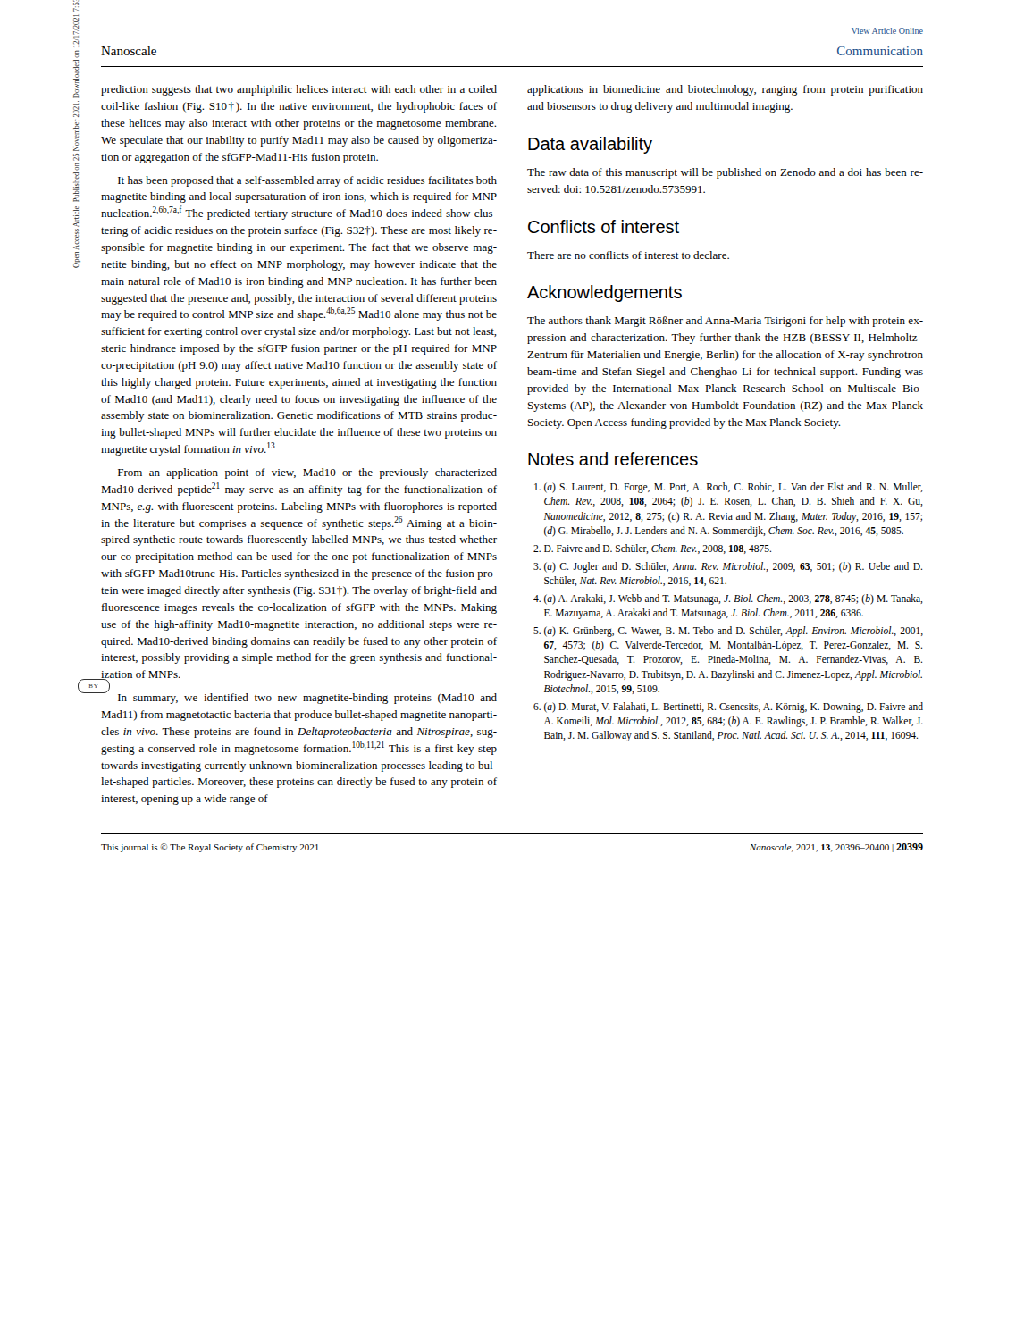View Article Online
Nanoscale
Communication
Open Access Article. Published on 25 November 2021. Downloaded on 12/17/2021 7:53:03 AM. This article is licensed under a Creative Commons Attribution 3.0 Unported Licence.
BY
prediction suggests that two amphiphilic helices interact with each other in a coiled coil-like fashion (Fig. S10†). In the native environment, the hydrophobic faces of these helices may also interact with other proteins or the magnetosome membrane. We speculate that our inability to purify Mad11 may also be caused by oligomerization or aggregation of the sfGFP-Mad11-His fusion protein.
It has been proposed that a self-assembled array of acidic residues facilitates both magnetite binding and local supersaturation of iron ions, which is required for MNP nucleation.2,6b,7a,f The predicted tertiary structure of Mad10 does indeed show clustering of acidic residues on the protein surface (Fig. S32†). These are most likely responsible for magnetite binding in our experiment. The fact that we observe magnetite binding, but no effect on MNP morphology, may however indicate that the main natural role of Mad10 is iron binding and MNP nucleation. It has further been suggested that the presence and, possibly, the interaction of several different proteins may be required to control MNP size and shape.4b,6a,25 Mad10 alone may thus not be sufficient for exerting control over crystal size and/or morphology. Last but not least, steric hindrance imposed by the sfGFP fusion partner or the pH required for MNP co-precipitation (pH 9.0) may affect native Mad10 function or the assembly state of this highly charged protein. Future experiments, aimed at investigating the function of Mad10 (and Mad11), clearly need to focus on investigating the influence of the assembly state on biomineralization. Genetic modifications of MTB strains producing bullet-shaped MNPs will further elucidate the influence of these two proteins on magnetite crystal formation in vivo.13
From an application point of view, Mad10 or the previously characterized Mad10-derived peptide21 may serve as an affinity tag for the functionalization of MNPs, e.g. with fluorescent proteins. Labeling MNPs with fluorophores is reported in the literature but comprises a sequence of synthetic steps.26 Aiming at a bioinspired synthetic route towards fluorescently labelled MNPs, we thus tested whether our co-precipitation method can be used for the one-pot functionalization of MNPs with sfGFP-Mad10trunc-His. Particles synthesized in the presence of the fusion protein were imaged directly after synthesis (Fig. S31†). The overlay of bright-field and fluorescence images reveals the co-localization of sfGFP with the MNPs. Making use of the high-affinity Mad10-magnetite interaction, no additional steps were required. Mad10-derived binding domains can readily be fused to any other protein of interest, possibly providing a simple method for the green synthesis and functionalization of MNPs.
In summary, we identified two new magnetite-binding proteins (Mad10 and Mad11) from magnetotactic bacteria that produce bullet-shaped magnetite nanoparticles in vivo. These proteins are found in Deltaproteobacteria and Nitrospirae, suggesting a conserved role in magnetosome formation.10b,11,21 This is a first key step towards investigating currently unknown biomineralization processes leading to bullet-shaped particles. Moreover, these proteins can directly be fused to any protein of interest, opening up a wide range of
applications in biomedicine and biotechnology, ranging from protein purification and biosensors to drug delivery and multimodal imaging.
Data availability
The raw data of this manuscript will be published on Zenodo and a doi has been reserved: doi: 10.5281/zenodo.5735991.
Conflicts of interest
There are no conflicts of interest to declare.
Acknowledgements
The authors thank Margit Rößner and Anna-Maria Tsirigoni for help with protein expression and characterization. They further thank the HZB (BESSY II, Helmholtz–Zentrum für Materialien und Energie, Berlin) for the allocation of X-ray synchrotron beam-time and Stefan Siegel and Chenghao Li for technical support. Funding was provided by the International Max Planck Research School on Multiscale Bio-Systems (AP), the Alexander von Humboldt Foundation (RZ) and the Max Planck Society. Open Access funding provided by the Max Planck Society.
Notes and references
(a) S. Laurent, D. Forge, M. Port, A. Roch, C. Robic, L. Van der Elst and R. N. Muller, Chem. Rev., 2008, 108, 2064; (b) J. E. Rosen, L. Chan, D. B. Shieh and F. X. Gu, Nanomedicine, 2012, 8, 275; (c) R. A. Revia and M. Zhang, Mater. Today, 2016, 19, 157; (d) G. Mirabello, J. J. Lenders and N. A. Sommerdijk, Chem. Soc. Rev., 2016, 45, 5085.
D. Faivre and D. Schüler, Chem. Rev., 2008, 108, 4875.
(a) C. Jogler and D. Schüler, Annu. Rev. Microbiol., 2009, 63, 501; (b) R. Uebe and D. Schüler, Nat. Rev. Microbiol., 2016, 14, 621.
(a) A. Arakaki, J. Webb and T. Matsunaga, J. Biol. Chem., 2003, 278, 8745; (b) M. Tanaka, E. Mazuyama, A. Arakaki and T. Matsunaga, J. Biol. Chem., 2011, 286, 6386.
(a) K. Grünberg, C. Wawer, B. M. Tebo and D. Schüler, Appl. Environ. Microbiol., 2001, 67, 4573; (b) C. Valverde-Tercedor, M. Montalbán-López, T. Perez-Gonzalez, M. S. Sanchez-Quesada, T. Prozorov, E. Pineda-Molina, M. A. Fernandez-Vivas, A. B. Rodriguez-Navarro, D. Trubitsyn, D. A. Bazylinski and C. Jimenez-Lopez, Appl. Microbiol. Biotechnol., 2015, 99, 5109.
(a) D. Murat, V. Falahati, L. Bertinetti, R. Csencsits, A. Körnig, K. Downing, D. Faivre and A. Komeili, Mol. Microbiol., 2012, 85, 684; (b) A. E. Rawlings, J. P. Bramble, R. Walker, J. Bain, J. M. Galloway and S. S. Staniland, Proc. Natl. Acad. Sci. U. S. A., 2014, 111, 16094.
This journal is © The Royal Society of Chemistry 2021
Nanoscale, 2021, 13, 20396–20400 | 20399